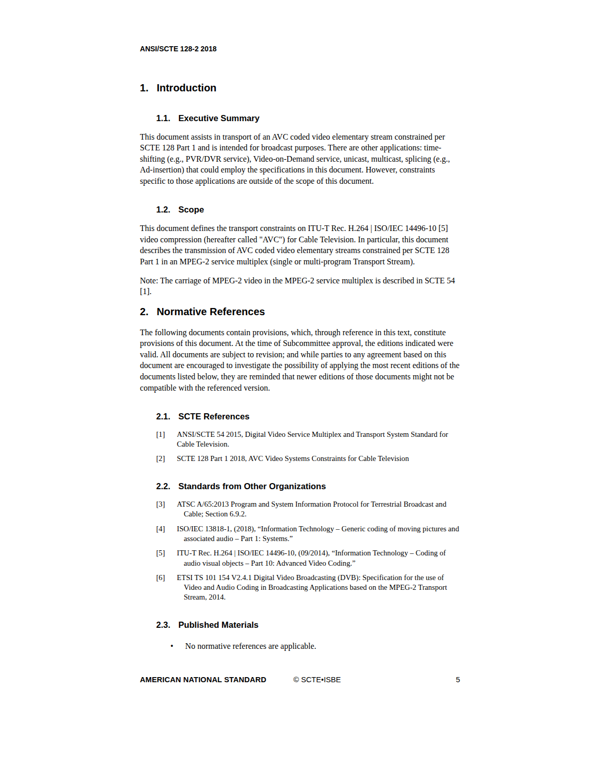ANSI/SCTE 128-2 2018
1. Introduction
1.1. Executive Summary
This document assists in transport of an AVC coded video elementary stream constrained per SCTE 128 Part 1 and is intended for broadcast purposes. There are other applications: time-shifting (e.g., PVR/DVR service), Video-on-Demand service, unicast, multicast, splicing (e.g., Ad-insertion) that could employ the specifications in this document. However, constraints specific to those applications are outside of the scope of this document.
1.2. Scope
This document defines the transport constraints on ITU-T Rec. H.264 | ISO/IEC 14496-10 [5] video compression (hereafter called "AVC") for Cable Television. In particular, this document describes the transmission of AVC coded video elementary streams constrained per SCTE 128 Part 1 in an MPEG-2 service multiplex (single or multi-program Transport Stream).
Note: The carriage of MPEG-2 video in the MPEG-2 service multiplex is described in SCTE 54 [1].
2. Normative References
The following documents contain provisions, which, through reference in this text, constitute provisions of this document. At the time of Subcommittee approval, the editions indicated were valid. All documents are subject to revision; and while parties to any agreement based on this document are encouraged to investigate the possibility of applying the most recent editions of the documents listed below, they are reminded that newer editions of those documents might not be compatible with the referenced version.
2.1. SCTE References
[1]
ANSI/SCTE 54 2015, Digital Video Service Multiplex and Transport System Standard for Cable Television.
[2]
SCTE 128 Part 1 2018, AVC Video Systems Constraints for Cable Television
2.2. Standards from Other Organizations
[3]
ATSC A/65:2013 Program and System Information Protocol for Terrestrial Broadcast and Cable; Section 6.9.2.
[4]
ISO/IEC 13818-1, (2018), “Information Technology – Generic coding of moving pictures and associated audio – Part 1: Systems.”
[5]
ITU-T Rec. H.264 | ISO/IEC 14496-10, (09/2014), “Information Technology – Coding of audio visual objects – Part 10: Advanced Video Coding.”
[6]
ETSI TS 101 154 V2.4.1 Digital Video Broadcasting (DVB): Specification for the use of Video and Audio Coding in Broadcasting Applications based on the MPEG-2 Transport Stream, 2014.
2.3. Published Materials
No normative references are applicable.
AMERICAN NATIONAL STANDARD © SCTE•ISBE 5